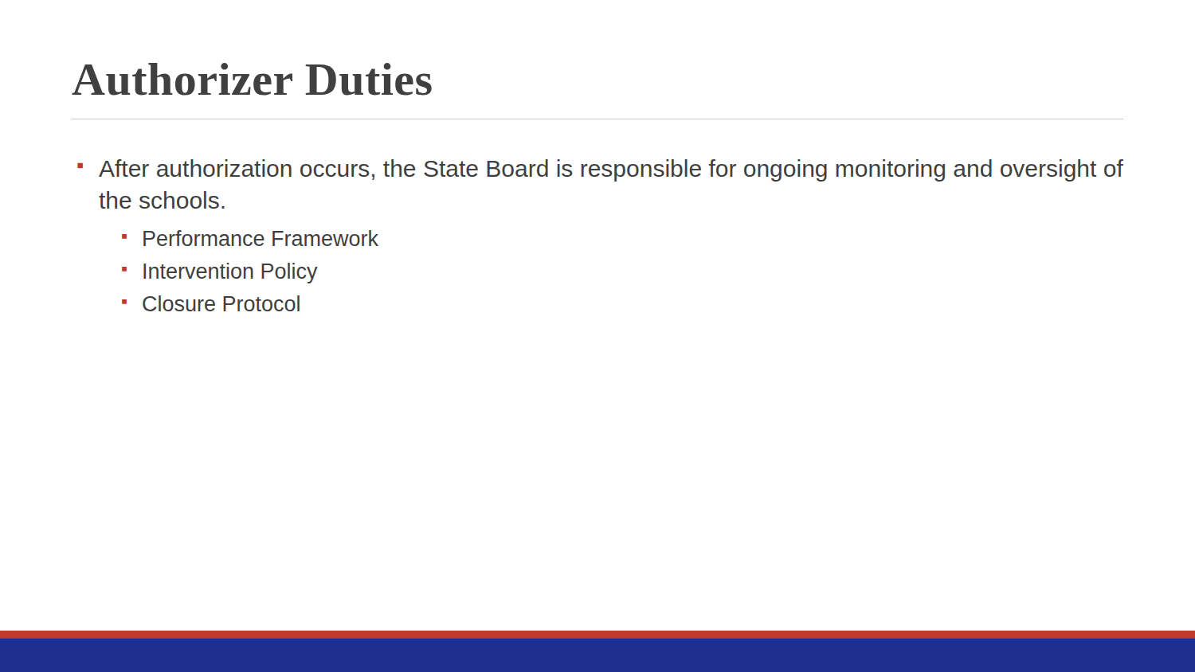Authorizer Duties
After authorization occurs, the State Board is responsible for ongoing monitoring and oversight of the schools.
Performance Framework
Intervention Policy
Closure Protocol